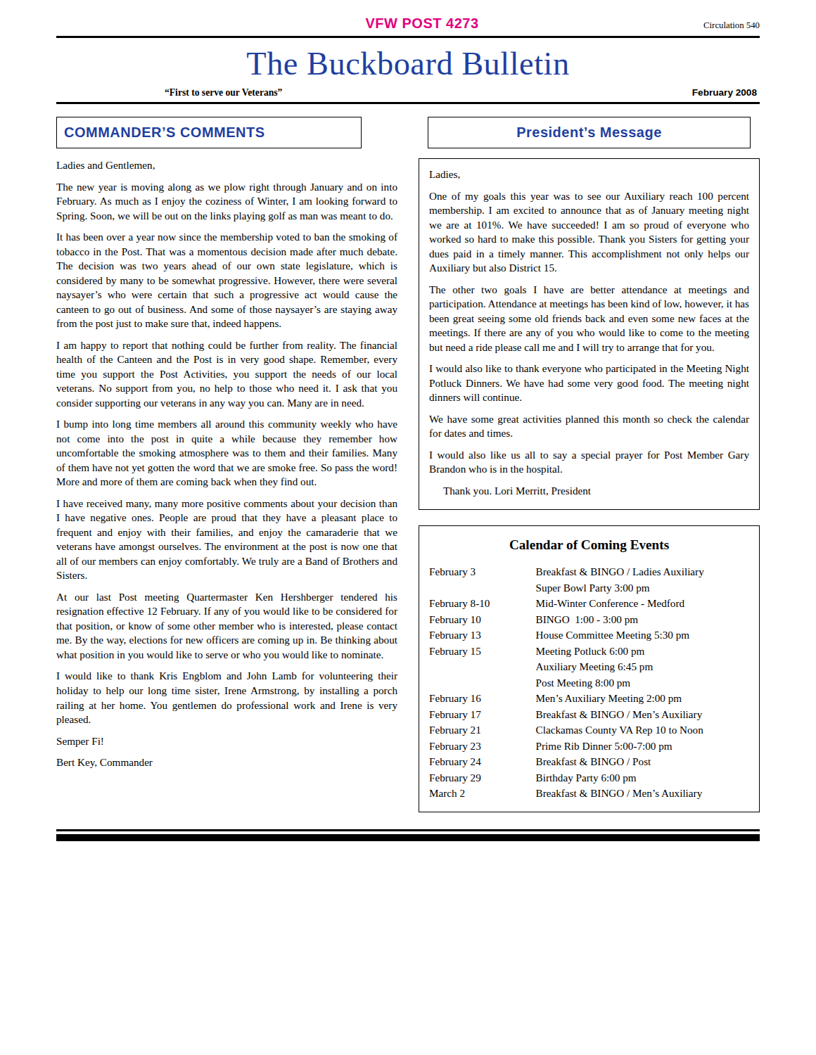VFW POST 4273
Circulation 540
The Buckboard Bulletin
“First to serve our Veterans” February 2008
COMMANDER’S COMMENTS
Ladies and Gentlemen,
The new year is moving along as we plow right through January and on into February. As much as I enjoy the coziness of Winter, I am looking forward to Spring. Soon, we will be out on the links playing golf as man was meant to do.
It has been over a year now since the membership voted to ban the smoking of tobacco in the Post. That was a momentous decision made after much debate. The decision was two years ahead of our own state legislature, which is considered by many to be somewhat progressive. However, there were several naysayer’s who were certain that such a progressive act would cause the canteen to go out of business. And some of those naysayer’s are staying away from the post just to make sure that, indeed happens.
I am happy to report that nothing could be further from reality. The financial health of the Canteen and the Post is in very good shape. Remember, every time you support the Post Activities, you support the needs of our local veterans. No support from you, no help to those who need it. I ask that you consider supporting our veterans in any way you can. Many are in need.
I bump into long time members all around this community weekly who have not come into the post in quite a while because they remember how uncomfortable the smoking atmosphere was to them and their families. Many of them have not yet gotten the word that we are smoke free. So pass the word! More and more of them are coming back when they find out.
I have received many, many more positive comments about your decision than I have negative ones. People are proud that they have a pleasant place to frequent and enjoy with their families, and enjoy the camaraderie that we veterans have amongst ourselves. The environment at the post is now one that all of our members can enjoy comfortably. We truly are a Band of Brothers and Sisters.
At our last Post meeting Quartermaster Ken Hershberger tendered his resignation effective 12 February. If any of you would like to be considered for that position, or know of some other member who is interested, please contact me. By the way, elections for new officers are coming up in. Be thinking about what position in you would like to serve or who you would like to nominate.
I would like to thank Kris Engblom and John Lamb for volunteering their holiday to help our long time sister, Irene Armstrong, by installing a porch railing at her home. You gentlemen do professional work and Irene is very pleased.
Semper Fi!
Bert Key, Commander
President’s Message
Ladies,
One of my goals this year was to see our Auxiliary reach 100 percent membership. I am excited to announce that as of January meeting night we are at 101%. We have succeeded! I am so proud of everyone who worked so hard to make this possible. Thank you Sisters for getting your dues paid in a timely manner. This accomplishment not only helps our Auxiliary but also District 15.
The other two goals I have are better attendance at meetings and participation. Attendance at meetings has been kind of low, however, it has been great seeing some old friends back and even some new faces at the meetings. If there are any of you who would like to come to the meeting but need a ride please call me and I will try to arrange that for you.
I would also like to thank everyone who participated in the Meeting Night Potluck Dinners. We have had some very good food. The meeting night dinners will continue.
We have some great activities planned this month so check the calendar for dates and times.
I would also like us all to say a special prayer for Post Member Gary Brandon who is in the hospital.
Thank you. Lori Merritt, President
Calendar of Coming Events
| February 3 | Breakfast & BINGO / Ladies Auxiliary |
| | Super Bowl Party 3:00 pm |
| February 8-10 | Mid-Winter Conference - Medford |
| February 10 | BINGO 1:00 - 3:00 pm |
| February 13 | House Committee Meeting 5:30 pm |
| February 15 | Meeting Potluck 6:00 pm |
| | Auxiliary Meeting 6:45 pm |
| | Post Meeting 8:00 pm |
| February 16 | Men’s Auxiliary Meeting 2:00 pm |
| February 17 | Breakfast & BINGO / Men’s Auxiliary |
| February 21 | Clackamas County VA Rep 10 to Noon |
| February 23 | Prime Rib Dinner 5:00-7:00 pm |
| February 24 | Breakfast & BINGO / Post |
| February 29 | Birthday Party 6:00 pm |
| March 2 | Breakfast & BINGO / Men’s Auxiliary |